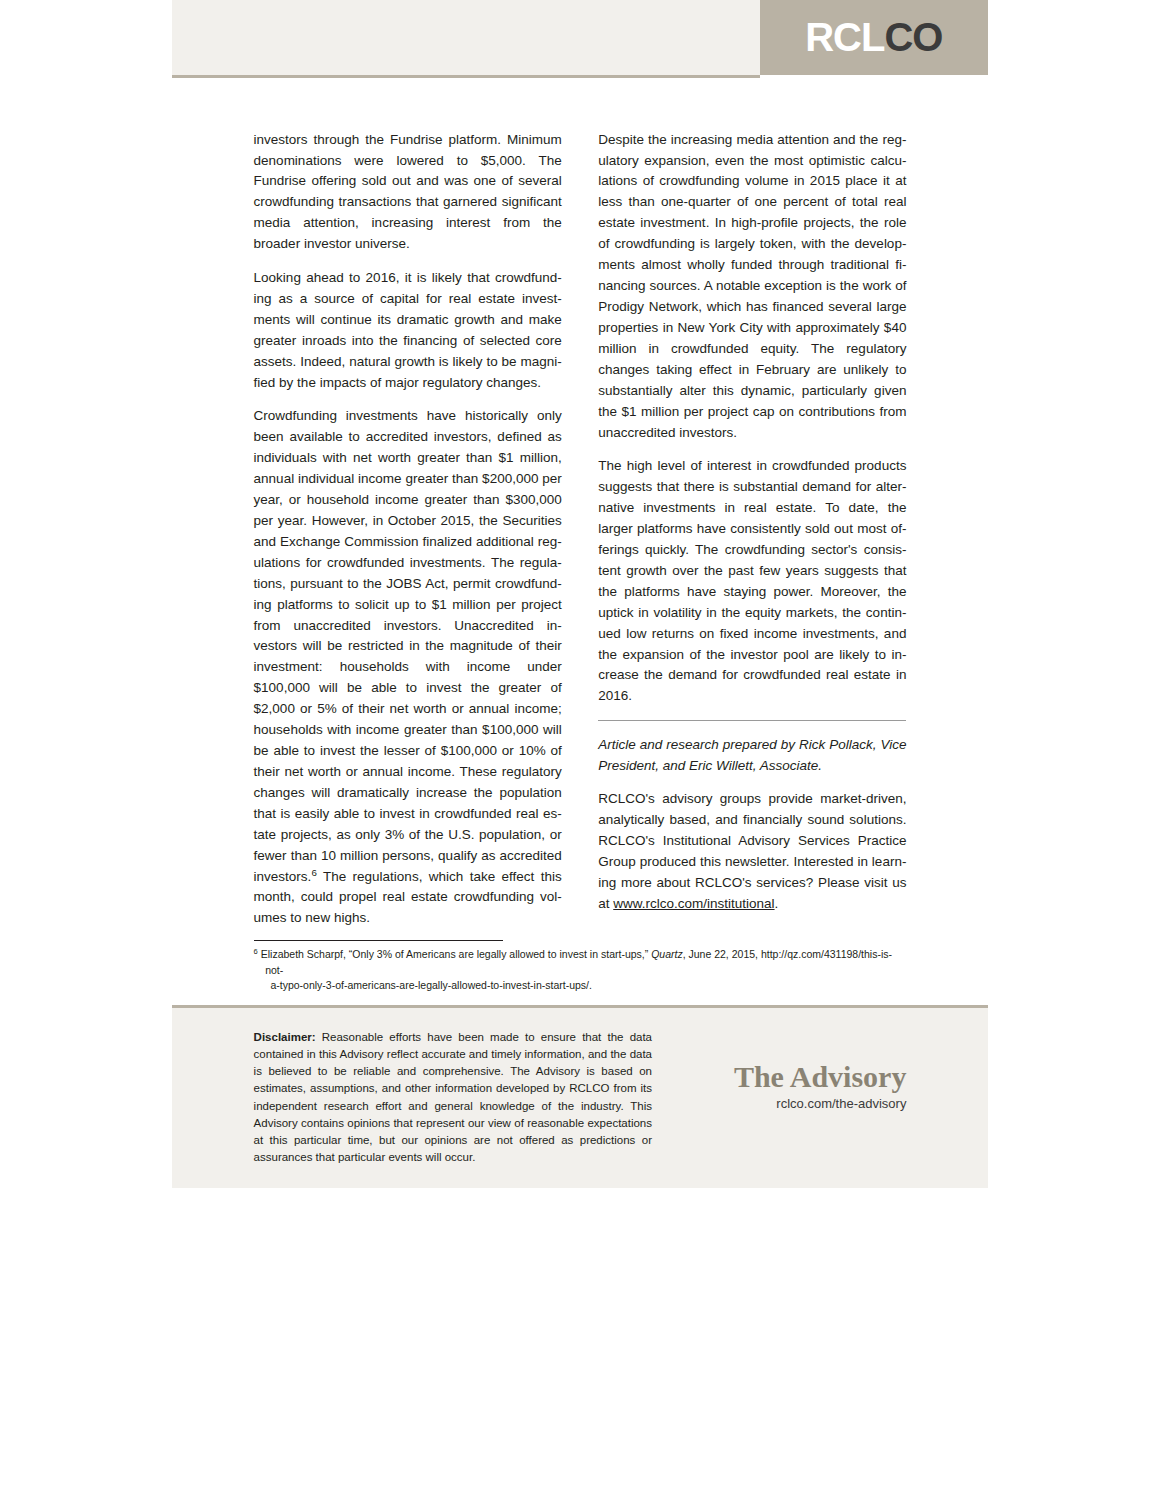RCLCO
investors through the Fundrise platform. Minimum denominations were lowered to $5,000. The Fundrise offering sold out and was one of several crowdfunding transactions that garnered significant media attention, increasing interest from the broader investor universe.
Looking ahead to 2016, it is likely that crowdfunding as a source of capital for real estate investments will continue its dramatic growth and make greater inroads into the financing of selected core assets. Indeed, natural growth is likely to be magnified by the impacts of major regulatory changes.
Crowdfunding investments have historically only been available to accredited investors, defined as individuals with net worth greater than $1 million, annual individual income greater than $200,000 per year, or household income greater than $300,000 per year. However, in October 2015, the Securities and Exchange Commission finalized additional regulations for crowdfunded investments. The regulations, pursuant to the JOBS Act, permit crowdfunding platforms to solicit up to $1 million per project from unaccredited investors. Unaccredited investors will be restricted in the magnitude of their investment: households with income under $100,000 will be able to invest the greater of $2,000 or 5% of their net worth or annual income; households with income greater than $100,000 will be able to invest the lesser of $100,000 or 10% of their net worth or annual income. These regulatory changes will dramatically increase the population that is easily able to invest in crowdfunded real estate projects, as only 3% of the U.S. population, or fewer than 10 million persons, qualify as accredited investors.6 The regulations, which take effect this month, could propel real estate crowdfunding volumes to new highs.
Despite the increasing media attention and the regulatory expansion, even the most optimistic calculations of crowdfunding volume in 2015 place it at less than one-quarter of one percent of total real estate investment. In high-profile projects, the role of crowdfunding is largely token, with the developments almost wholly funded through traditional financing sources. A notable exception is the work of Prodigy Network, which has financed several large properties in New York City with approximately $40 million in crowdfunded equity. The regulatory changes taking effect in February are unlikely to substantially alter this dynamic, particularly given the $1 million per project cap on contributions from unaccredited investors.
The high level of interest in crowdfunded products suggests that there is substantial demand for alternative investments in real estate. To date, the larger platforms have consistently sold out most offerings quickly. The crowdfunding sector's consistent growth over the past few years suggests that the platforms have staying power. Moreover, the uptick in volatility in the equity markets, the continued low returns on fixed income investments, and the expansion of the investor pool are likely to increase the demand for crowdfunded real estate in 2016.
Article and research prepared by Rick Pollack, Vice President, and Eric Willett, Associate.
RCLCO's advisory groups provide market-driven, analytically based, and financially sound solutions. RCLCO's Institutional Advisory Services Practice Group produced this newsletter. Interested in learning more about RCLCO's services? Please visit us at www.rclco.com/institutional.
6 Elizabeth Scharpf, “Only 3% of Americans are legally allowed to invest in start-ups,” Quartz, June 22, 2015, http://qz.com/431198/this-is-not- a-typo-only-3-of-americans-are-legally-allowed-to-invest-in-start-ups/.
Disclaimer: Reasonable efforts have been made to ensure that the data contained in this Advisory reflect accurate and timely information, and the data is believed to be reliable and comprehensive. The Advisory is based on estimates, assumptions, and other information developed by RCLCO from its independent research effort and general knowledge of the industry. This Advisory contains opinions that represent our view of reasonable expectations at this particular time, but our opinions are not offered as predictions or assurances that particular events will occur.
The Advisory
rclco.com/the-advisory